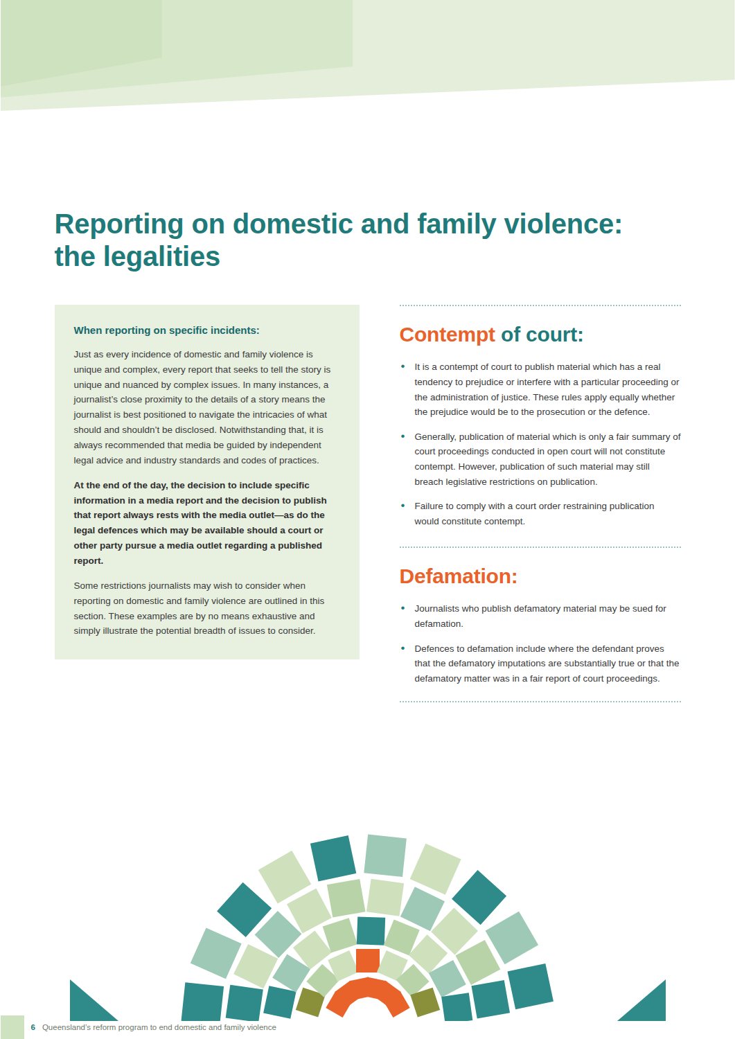Reporting on domestic and family violence:
the legalities
When reporting on specific incidents:
Just as every incidence of domestic and family violence is unique and complex, every report that seeks to tell the story is unique and nuanced by complex issues. In many instances, a journalist’s close proximity to the details of a story means the journalist is best positioned to navigate the intricacies of what should and shouldn’t be disclosed. Notwithstanding that, it is always recommended that media be guided by independent legal advice and industry standards and codes of practices.
At the end of the day, the decision to include specific information in a media report and the decision to publish that report always rests with the media outlet—as do the legal defences which may be available should a court or other party pursue a media outlet regarding a published report.
Some restrictions journalists may wish to consider when reporting on domestic and family violence are outlined in this section. These examples are by no means exhaustive and simply illustrate the potential breadth of issues to consider.
Contempt of court:
It is a contempt of court to publish material which has a real tendency to prejudice or interfere with a particular proceeding or the administration of justice. These rules apply equally whether the prejudice would be to the prosecution or the defence.
Generally, publication of material which is only a fair summary of court proceedings conducted in open court will not constitute contempt. However, publication of such material may still breach legislative restrictions on publication.
Failure to comply with a court order restraining publication would constitute contempt.
Defamation:
Journalists who publish defamatory material may be sued for defamation.
Defences to defamation include where the defendant proves that the defamatory imputations are substantially true or that the defamatory matter was in a fair report of court proceedings.
6 Queensland’s reform program to end domestic and family violence